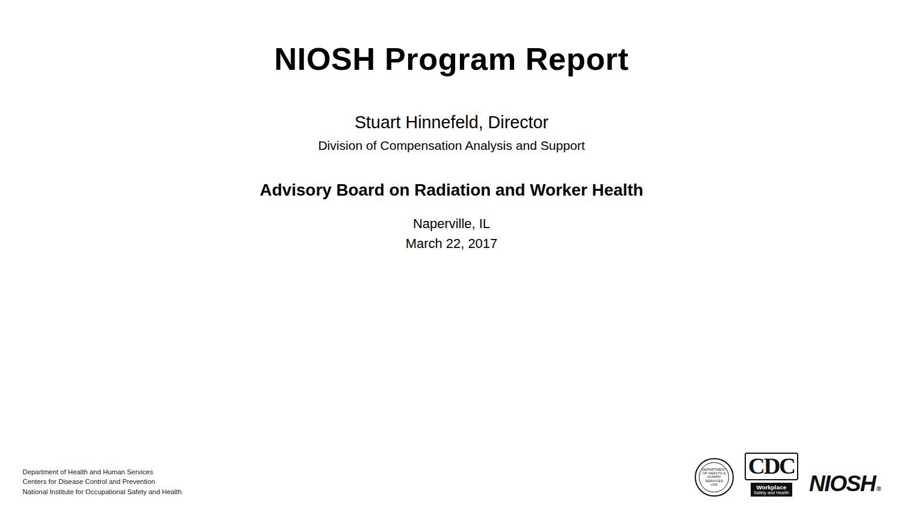NIOSH Program Report
Stuart Hinnefeld, Director
Division of Compensation Analysis and Support
Advisory Board on Radiation and Worker Health
Naperville, IL
March 22, 2017
Department of Health and Human Services
Centers for Disease Control and Prevention
National Institute for Occupational Safety and Health
DEPARTMENT
OF HEALTH &
HUMAN
SERVICES
USA
CDC
WorkplaceSafety and Health
NIOSH®